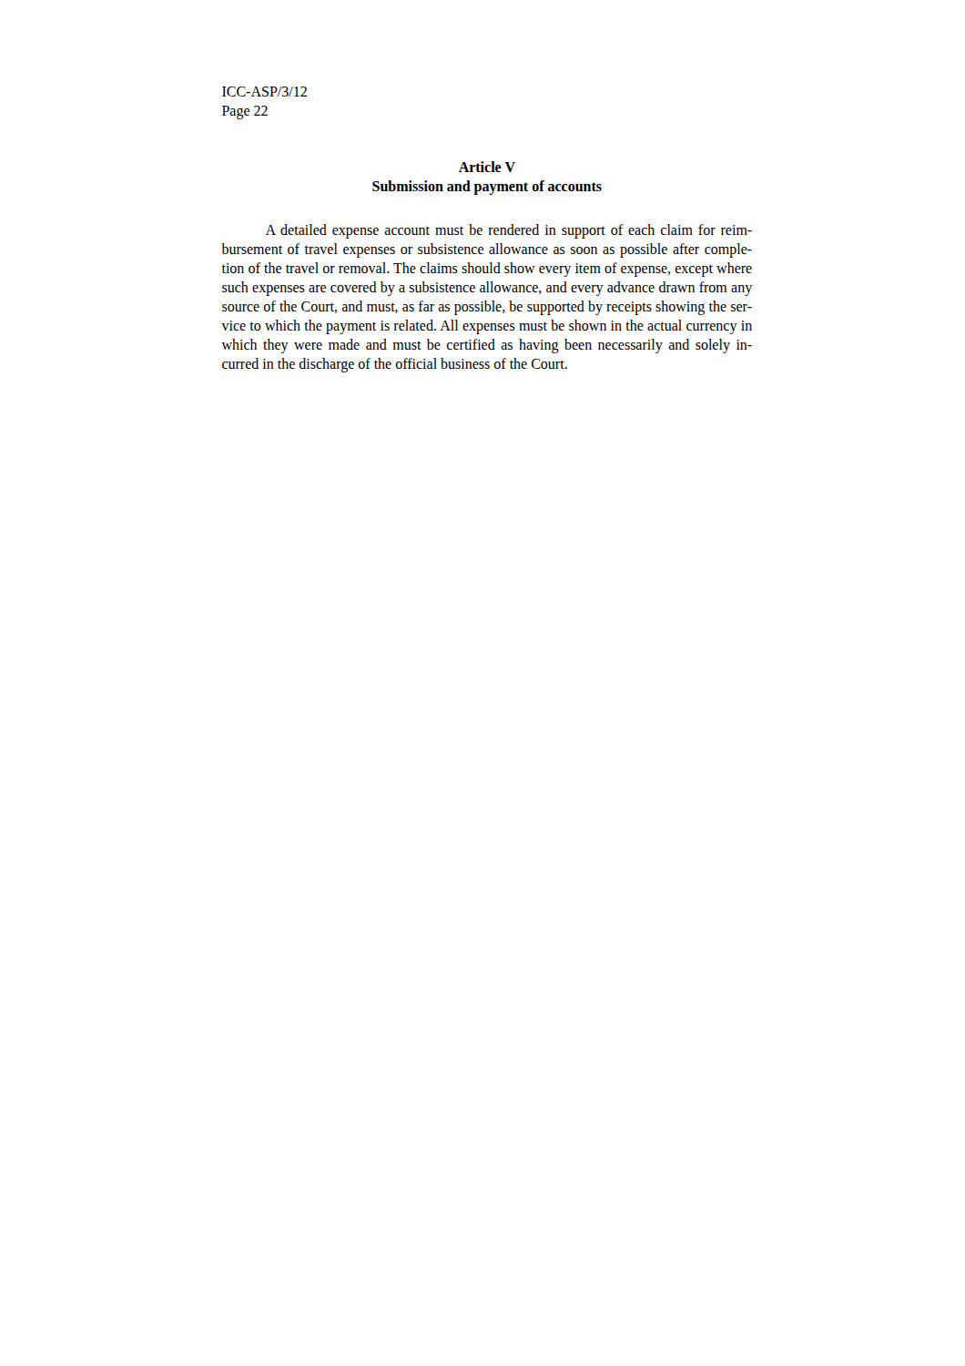ICC-ASP/3/12 Page 22
Article V Submission and payment of accounts
A detailed expense account must be rendered in support of each claim for reimbursement of travel expenses or subsistence allowance as soon as possible after completion of the travel or removal. The claims should show every item of expense, except where such expenses are covered by a subsistence allowance, and every advance drawn from any source of the Court, and must, as far as possible, be supported by receipts showing the service to which the payment is related. All expenses must be shown in the actual currency in which they were made and must be certified as having been necessarily and solely incurred in the discharge of the official business of the Court.